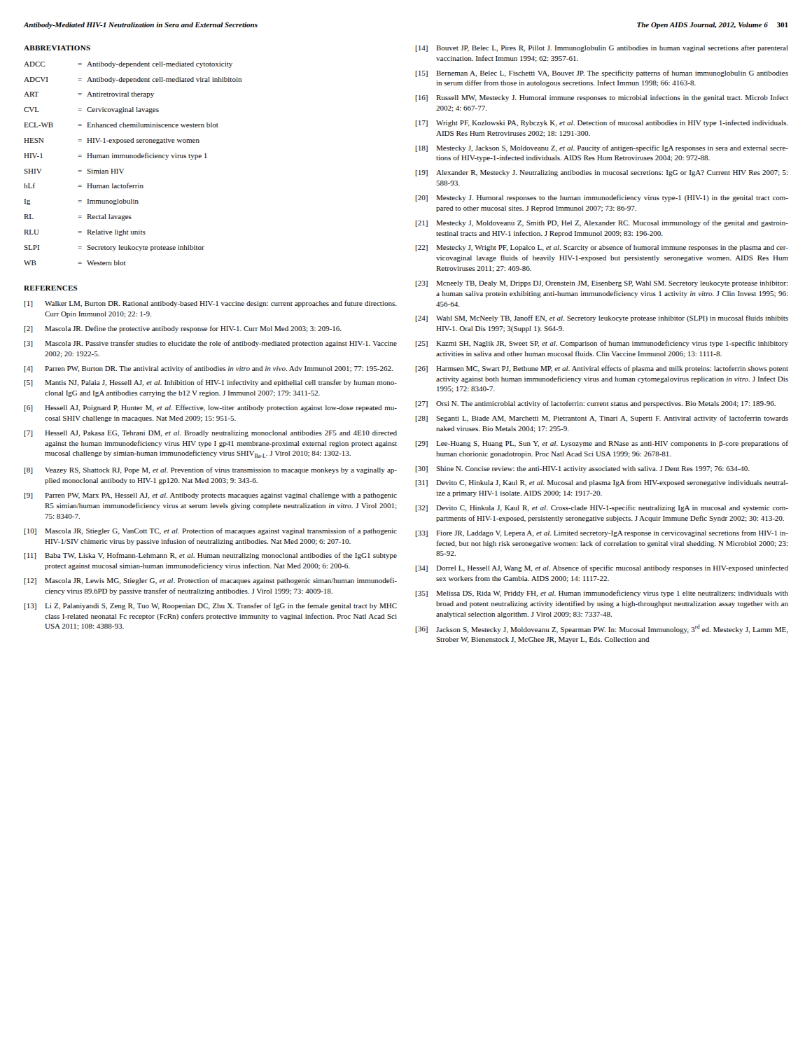Antibody-Mediated HIV-1 Neutralization in Sera and External Secretions
The Open AIDS Journal, 2012, Volume 6 301
ABBREVIATIONS
| ADCC | = | Antibody-dependent cell-mediated cytotoxicity |
| ADCVI | = | Antibody-dependent cell-mediated viral inhibitoin |
| ART | = | Antiretroviral therapy |
| CVL | = | Cervicovaginal lavages |
| ECL-WB | = | Enhanced chemiluminiscence western blot |
| HESN | = | HIV-1-exposed seronegative women |
| HIV-1 | = | Human immunodeficiency virus type 1 |
| SHIV | = | Simian HIV |
| hLf | = | Human lactoferrin |
| Ig | = | Immunoglobulin |
| RL | = | Rectal lavages |
| RLU | = | Relative light units |
| SLPI | = | Secretory leukocyte protease inhibitor |
| WB | = | Western blot |
REFERENCES
[1] Walker LM, Burton DR. Rational antibody-based HIV-1 vaccine design: current approaches and future directions. Curr Opin Immunol 2010; 22: 1-9.
[2] Mascola JR. Define the protective antibody response for HIV-1. Curr Mol Med 2003; 3: 209-16.
[3] Mascola JR. Passive transfer studies to elucidate the role of antibody-mediated protection against HIV-1. Vaccine 2002; 20: 1922-5.
[4] Parren PW, Burton DR. The antiviral activity of antibodies in vitro and in vivo. Adv Immunol 2001; 77: 195-262.
[5] Mantis NJ, Palaia J, Hessell AJ, et al. Inhibition of HIV-1 infectivity and epithelial cell transfer by human monoclonal IgG and IgA antibodies carrying the b12 V region. J Immunol 2007; 179: 3411-52.
[6] Hessell AJ, Poignard P, Hunter M, et al. Effective, low-titer antibody protection against low-dose repeated mucosal SHIV challenge in macaques. Nat Med 2009; 15: 951-5.
[7] Hessell AJ, Pakasa EG, Tehrani DM, et al. Broadly neutralizing monoclonal antibodies 2F5 and 4E10 directed against the human immunodeficiency virus HIV type I gp41 membrane-proximal external region protect against mucosal challenge by simian-human immunodeficiency virus SHIVBa-L. J Virol 2010; 84: 1302-13.
[8] Veazey RS, Shattock RJ, Pope M, et al. Prevention of virus transmission to macaque monkeys by a vaginally applied monoclonal antibody to HIV-1 gp120. Nat Med 2003; 9: 343-6.
[9] Parren PW, Marx PA, Hessell AJ, et al. Antibody protects macaques against vaginal challenge with a pathogenic R5 simian/human immunodeficiency virus at serum levels giving complete neutralization in vitro. J Virol 2001; 75: 8340-7.
[10] Mascola JR, Stiegler G, VanCott TC, et al. Protection of macaques against vaginal transmission of a pathogenic HIV-1/SIV chimeric virus by passive infusion of neutralizing antibodies. Nat Med 2000; 6: 207-10.
[11] Baba TW, Liska V, Hofmann-Lehmann R, et al. Human neutralizing monoclonal antibodies of the IgG1 subtype protect against mucosal simian-human immunodeficiency virus infection. Nat Med 2000; 6: 200-6.
[12] Mascola JR, Lewis MG, Stiegler G, et al. Protection of macaques against pathogenic siman/human immunodeficiency virus 89.6PD by passive transfer of neutralizing antibodies. J Virol 1999; 73: 4009-18.
[13] Li Z, Palaniyandi S, Zeng R, Tuo W, Roopenian DC, Zhu X. Transfer of IgG in the female genital tract by MHC class I-related neonatal Fc receptor (FcRn) confers protective immunity to vaginal infection. Proc Natl Acad Sci USA 2011; 108: 4388-93.
[14] Bouvet JP, Belec L, Pires R, Pillot J. Immunoglobulin G antibodies in human vaginal secretions after parenteral vaccination. Infect Immun 1994; 62: 3957-61.
[15] Berneman A, Belec L, Fischetti VA, Bouvet JP. The specificity patterns of human immunoglobulin G antibodies in serum differ from those in autologous secretions. Infect Immun 1998; 66: 4163-8.
[16] Russell MW, Mestecky J. Humoral immune responses to microbial infections in the genital tract. Microb Infect 2002; 4: 667-77.
[17] Wright PF, Kozlowski PA, Rybczyk K, et al. Detection of mucosal antibodies in HIV type 1-infected individuals. AIDS Res Hum Retroviruses 2002; 18: 1291-300.
[18] Mestecky J, Jackson S, Moldoveanu Z, et al. Paucity of antigen-specific IgA responses in sera and external secretions of HIV-type-1-infected individuals. AIDS Res Hum Retroviruses 2004; 20: 972-88.
[19] Alexander R, Mestecky J. Neutralizing antibodies in mucosal secretions: IgG or IgA? Current HIV Res 2007; 5: 588-93.
[20] Mestecky J. Humoral responses to the human immunodeficiency virus type-1 (HIV-1) in the genital tract compared to other mucosal sites. J Reprod Immunol 2007; 73: 86-97.
[21] Mestecky J, Moldoveanu Z, Smith PD, Hel Z, Alexander RC. Mucosal immunology of the genital and gastrointestinal tracts and HIV-1 infection. J Reprod Immunol 2009; 83: 196-200.
[22] Mestecky J, Wright PF, Lopalco L, et al. Scarcity or absence of humoral immune responses in the plasma and cervicovaginal lavage fluids of heavily HIV-1-exposed but persistently seronegative women. AIDS Res Hum Retroviruses 2011; 27: 469-86.
[23] Mcneely TB, Dealy M, Dripps DJ, Orenstein JM, Eisenberg SP, Wahl SM. Secretory leukocyte protease inhibitor: a human saliva protein exhibiting anti-human immunodeficiency virus 1 activity in vitro. J Clin Invest 1995; 96: 456-64.
[24] Wahl SM, McNeely TB, Janoff EN, et al. Secretory leukocyte protease inhibitor (SLPI) in mucosal fluids inhibits HIV-1. Oral Dis 1997; 3(Suppl 1): S64-9.
[25] Kazmi SH, Naglik JR, Sweet SP, et al. Comparison of human immunodeficiency virus type 1-specific inhibitory activities in saliva and other human mucosal fluids. Clin Vaccine Immunol 2006; 13: 1111-8.
[26] Harmsen MC, Swart PJ, Bethune MP, et al. Antiviral effects of plasma and milk proteins: lactoferrin shows potent activity against both human immunodeficiency virus and human cytomegalovirus replication in vitro. J Infect Dis 1995; 172: 8340-7.
[27] Orsi N. The antimicrobial activity of lactoferrin: current status and perspectives. Bio Metals 2004; 17: 189-96.
[28] Seganti L, Biade AM, Marchetti M, Pietrantoni A, Tinari A, Superti F. Antiviral activity of lactoferrin towards naked viruses. Bio Metals 2004; 17: 295-9.
[29] Lee-Huang S, Huang PL, Sun Y, et al. Lysozyme and RNase as anti-HIV components in β-core preparations of human chorionic gonadotropin. Proc Natl Acad Sci USA 1999; 96: 2678-81.
[30] Shine N. Concise review: the anti-HIV-1 activity associated with saliva. J Dent Res 1997; 76: 634-40.
[31] Devito C, Hinkula J, Kaul R, et al. Mucosal and plasma IgA from HIV-exposed seronegative individuals neutralize a primary HIV-1 isolate. AIDS 2000; 14: 1917-20.
[32] Devito C, Hinkula J, Kaul R, et al. Cross-clade HIV-1-specific neutralizing IgA in mucosal and systemic compartments of HIV-1-exposed, persistently seronegative subjects. J Acquir Immune Defic Syndr 2002; 30: 413-20.
[33] Fiore JR, Laddago V, Lepera A, et al. Limited secretory-IgA response in cervicovaginal secretions from HIV-1 infected, but not high risk seronegative women: lack of correlation to genital viral shedding. N Microbiol 2000; 23: 85-92.
[34] Dorrel L, Hessell AJ, Wang M, et al. Absence of specific mucosal antibody responses in HIV-exposed uninfected sex workers from the Gambia. AIDS 2000; 14: 1117-22.
[35] Melissa DS, Rida W, Priddy FH, et al. Human immunodeficiency virus type 1 elite neutralizers: individuals with broad and potent neutralizing activity identified by using a high-throughput neutralization assay together with an analytical selection algorithm. J Virol 2009; 83: 7337-48.
[36] Jackson S, Mestecky J, Moldoveanu Z, Spearman PW. In: Mucosal Immunology, 3rd ed. Mestecky J, Lamm ME, Strober W, Bienenstock J, McGhee JR, Mayer L, Eds. Collection and